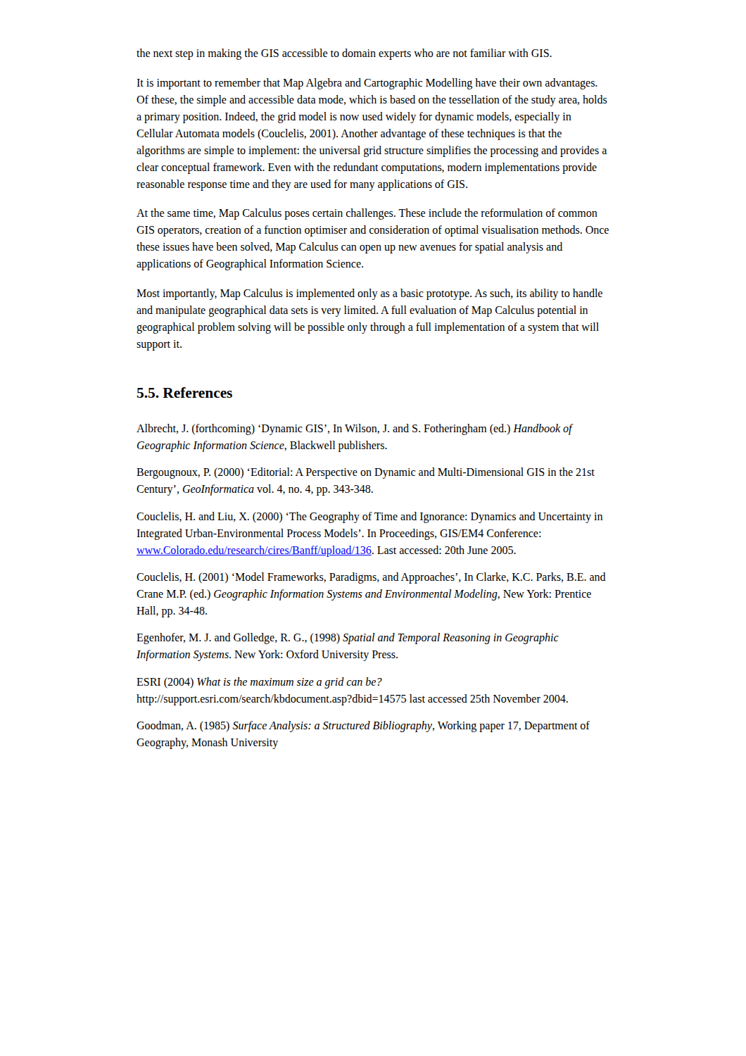the next step in making the GIS accessible to domain experts who are not familiar with GIS.
It is important to remember that Map Algebra and Cartographic Modelling have their own advantages. Of these, the simple and accessible data mode, which is based on the tessellation of the study area, holds a primary position. Indeed, the grid model is now used widely for dynamic models, especially in Cellular Automata models (Couclelis, 2001). Another advantage of these techniques is that the algorithms are simple to implement: the universal grid structure simplifies the processing and provides a clear conceptual framework. Even with the redundant computations, modern implementations provide reasonable response time and they are used for many applications of GIS.
At the same time, Map Calculus poses certain challenges. These include the reformulation of common GIS operators, creation of a function optimiser and consideration of optimal visualisation methods. Once these issues have been solved, Map Calculus can open up new avenues for spatial analysis and applications of Geographical Information Science.
Most importantly, Map Calculus is implemented only as a basic prototype. As such, its ability to handle and manipulate geographical data sets is very limited. A full evaluation of Map Calculus potential in geographical problem solving will be possible only through a full implementation of a system that will support it.
5.5. References
Albrecht, J. (forthcoming) ‘Dynamic GIS’, In Wilson, J. and S. Fotheringham (ed.) Handbook of Geographic Information Science, Blackwell publishers.
Bergougnoux, P. (2000) ‘Editorial: A Perspective on Dynamic and Multi-Dimensional GIS in the 21st Century’, GeoInformatica vol. 4, no. 4, pp. 343-348.
Couclelis, H. and Liu, X. (2000) ‘The Geography of Time and Ignorance: Dynamics and Uncertainty in Integrated Urban-Environmental Process Models’. In Proceedings, GIS/EM4 Conference: www.Colorado.edu/research/cires/Banff/upload/136. Last accessed: 20th June 2005.
Couclelis, H. (2001) ‘Model Frameworks, Paradigms, and Approaches’, In Clarke, K.C. Parks, B.E. and Crane M.P. (ed.) Geographic Information Systems and Environmental Modeling, New York: Prentice Hall, pp. 34-48.
Egenhofer, M. J. and Golledge, R. G., (1998) Spatial and Temporal Reasoning in Geographic Information Systems. New York: Oxford University Press.
ESRI (2004) What is the maximum size a grid can be?
http://support.esri.com/search/kbdocument.asp?dbid=14575 last accessed 25th November 2004.
Goodman, A. (1985) Surface Analysis: a Structured Bibliography, Working paper 17, Department of Geography, Monash University